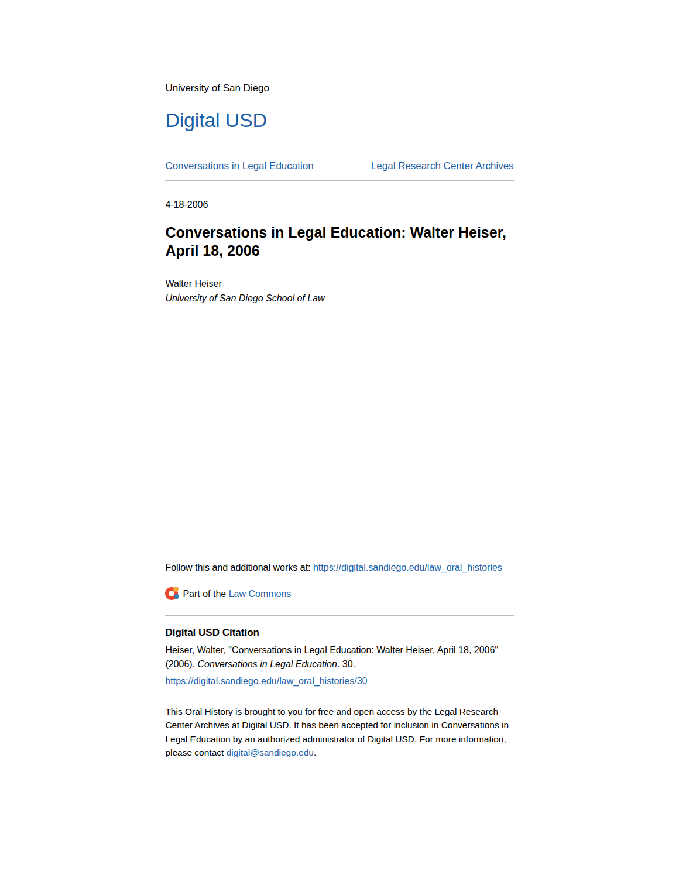University of San Diego
Digital USD
Conversations in Legal Education Legal Research Center Archives
4-18-2006
Conversations in Legal Education: Walter Heiser, April 18, 2006
Walter Heiser
University of San Diego School of Law
Follow this and additional works at: https://digital.sandiego.edu/law_oral_histories
Part of the Law Commons
Digital USD Citation
Heiser, Walter, "Conversations in Legal Education: Walter Heiser, April 18, 2006" (2006). Conversations in Legal Education. 30.
https://digital.sandiego.edu/law_oral_histories/30
This Oral History is brought to you for free and open access by the Legal Research Center Archives at Digital USD. It has been accepted for inclusion in Conversations in Legal Education by an authorized administrator of Digital USD. For more information, please contact digital@sandiego.edu.